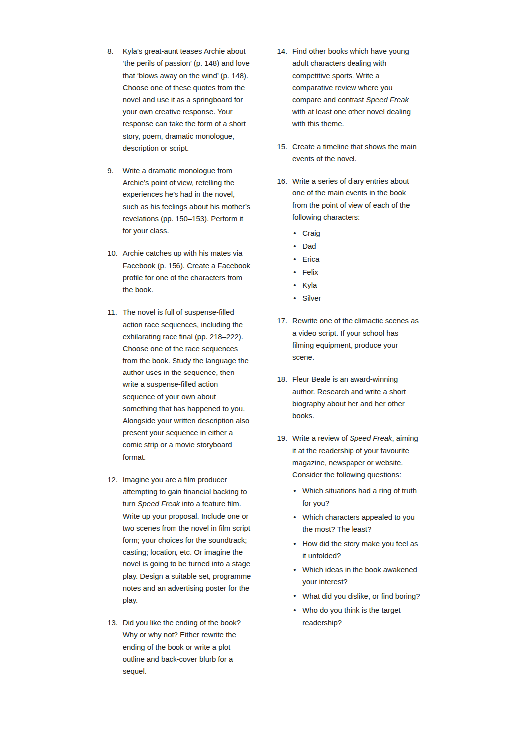8. Kyla’s great-aunt teases Archie about ‘the perils of passion’ (p. 148) and love that ‘blows away on the wind’ (p. 148). Choose one of these quotes from the novel and use it as a springboard for your own creative response. Your response can take the form of a short story, poem, dramatic monologue, description or script.
9. Write a dramatic monologue from Archie’s point of view, retelling the experiences he’s had in the novel, such as his feelings about his mother’s revelations (pp. 150–153). Perform it for your class.
10. Archie catches up with his mates via Facebook (p. 156). Create a Facebook profile for one of the characters from the book.
11. The novel is full of suspense-filled action race sequences, including the exhilarating race final (pp. 218–222). Choose one of the race sequences from the book. Study the language the author uses in the sequence, then write a suspense-filled action sequence of your own about something that has happened to you. Alongside your written description also present your sequence in either a comic strip or a movie storyboard format.
12. Imagine you are a film producer attempting to gain financial backing to turn Speed Freak into a feature film. Write up your proposal. Include one or two scenes from the novel in film script form; your choices for the soundtrack; casting; location, etc. Or imagine the novel is going to be turned into a stage play. Design a suitable set, programme notes and an advertising poster for the play.
13. Did you like the ending of the book? Why or why not? Either rewrite the ending of the book or write a plot outline and back-cover blurb for a sequel.
14. Find other books which have young adult characters dealing with competitive sports. Write a comparative review where you compare and contrast Speed Freak with at least one other novel dealing with this theme.
15. Create a timeline that shows the main events of the novel.
16. Write a series of diary entries about one of the main events in the book from the point of view of each of the following characters:
Craig
Dad
Erica
Felix
Kyla
Silver
17. Rewrite one of the climactic scenes as a video script. If your school has filming equipment, produce your scene.
18. Fleur Beale is an award-winning author. Research and write a short biography about her and her other books.
19. Write a review of Speed Freak, aiming it at the readership of your favourite magazine, newspaper or website. Consider the following questions:
Which situations had a ring of truth for you?
Which characters appealed to you the most? The least?
How did the story make you feel as it unfolded?
Which ideas in the book awakened your interest?
What did you dislike, or find boring?
Who do you think is the target readership?